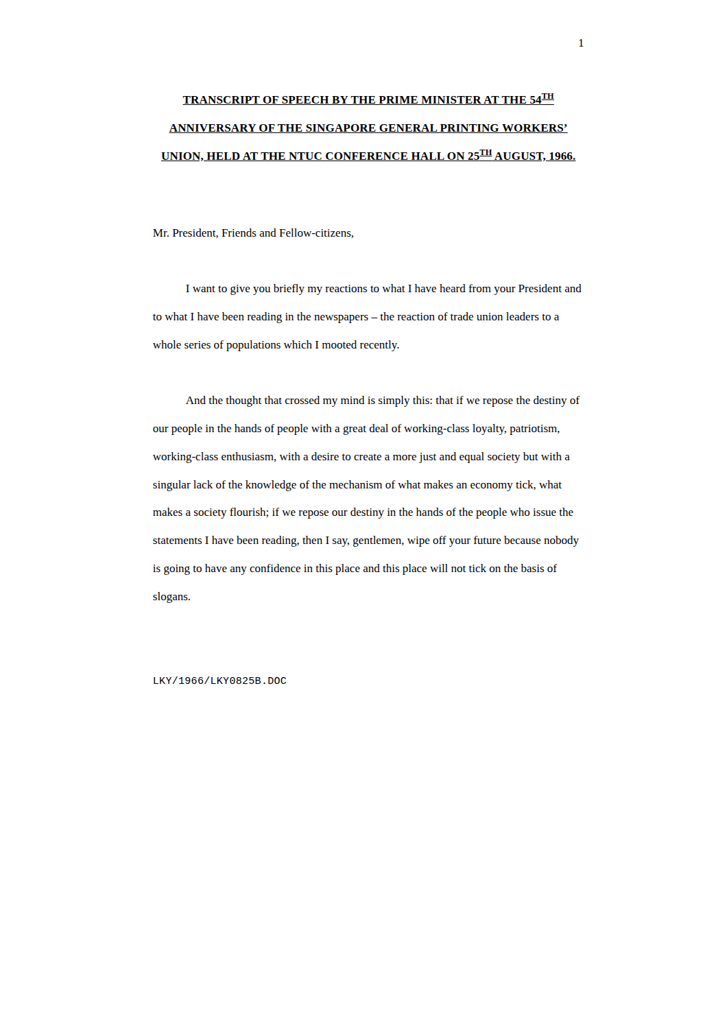1
Transcript of Speech by the Prime Minister at the 54th Anniversary of the Singapore General Printing Workers’ Union, Held at the NTUC Conference Hall on 25th August, 1966.
Mr. President, Friends and Fellow-citizens,
I want to give you briefly my reactions to what I have heard from your President and to what I have been reading in the newspapers – the reaction of trade union leaders to a whole series of populations which I mooted recently.
And the thought that crossed my mind is simply this: that if we repose the destiny of our people in the hands of people with a great deal of working-class loyalty, patriotism, working-class enthusiasm, with a desire to create a more just and equal society but with a singular lack of the knowledge of the mechanism of what makes an economy tick, what makes a society flourish; if we repose our destiny in the hands of the people who issue the statements I have been reading, then I say, gentlemen, wipe off your future because nobody is going to have any confidence in this place and this place will not tick on the basis of slogans.
LKY/1966/LKY0825B.DOC